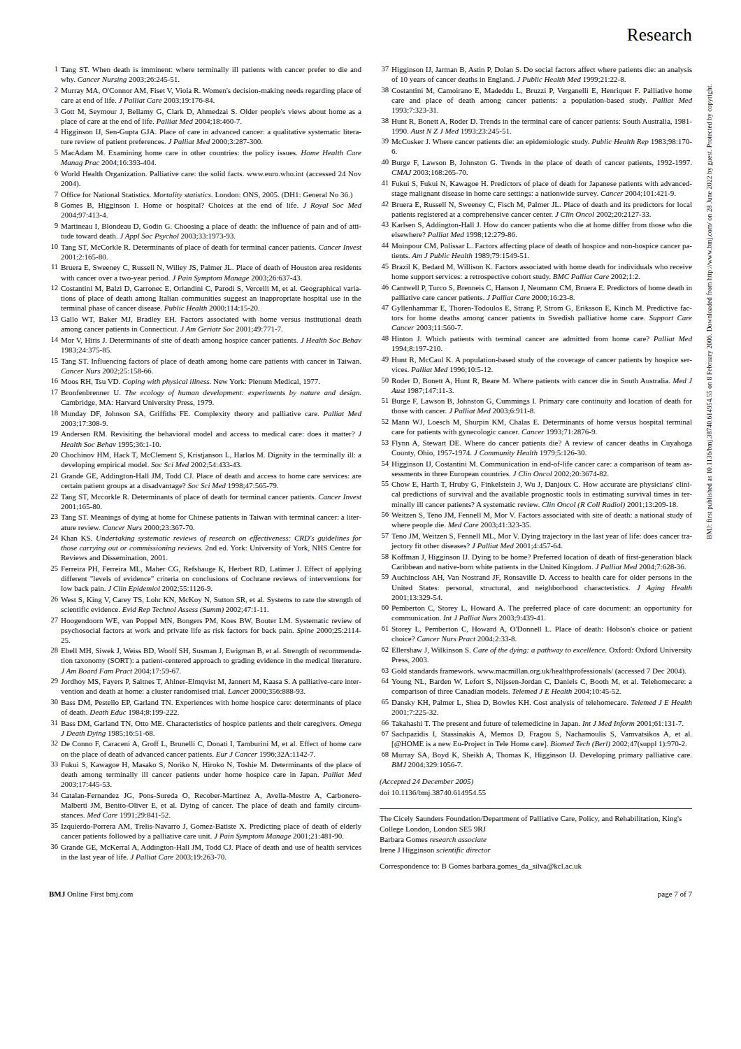BMJ: first published as 10.1136/bmj.38740.614954.55 on 8 February 2006. Downloaded from http://www.bmj.com/ on 28 June 2022 by guest. Protected by copyright.
Research
Tang ST. When death is imminent: where terminally ill patients with cancer prefer to die and why. Cancer Nursing 2003;26:245-51.
Murray MA, O'Connor AM, Fiset V, Viola R. Women's decision-making needs regarding place of care at end of life. J Palliat Care 2003;19:176-84.
Gott M, Seymour J, Bellamy G, Clark D, Ahmedzai S. Older people's views about home as a place of care at the end of life. Palliat Med 2004;18:460-7.
Higginson IJ, Sen-Gupta GJA. Place of care in advanced cancer: a qualitative systematic literature review of patient preferences. J Palliat Med 2000;3:287-300.
MacAdam M. Examining home care in other countries: the policy issues. Home Health Care Manag Prac 2004;16:393-404.
World Health Organization. Palliative care: the solid facts. www.euro.who.int (accessed 24 Nov 2004).
Office for National Statistics. Mortality statistics. London: ONS, 2005. (DH1: General No 36.)
Gomes B, Higginson I. Home or hospital? Choices at the end of life. J Royal Soc Med 2004;97:413-4.
Martineau I, Blondeau D, Godin G. Choosing a place of death: the influence of pain and of attitude toward death. J Appl Soc Psychol 2003;33:1973-93.
Tang ST, McCorkle R. Determinants of place of death for terminal cancer patients. Cancer Invest 2001;2:165-80.
Bruera E, Sweeney C, Russell N, Willey JS, Palmer JL. Place of death of Houston area residents with cancer over a two-year period. J Pain Symptom Manage 2003;26:637-43.
Costantini M, Balzi D, Garronec E, Orlandini C, Parodi S, Vercelli M, et al. Geographical variations of place of death among Italian communities suggest an inappropriate hospital use in the terminal phase of cancer disease. Public Health 2000;114:15-20.
Gallo WT, Baker MJ, Bradley EH. Factors associated with home versus institutional death among cancer patients in Connecticut. J Am Geriatr Soc 2001;49:771-7.
Mor V, Hiris J. Determinants of site of death among hospice cancer patients. J Health Soc Behav 1983;24:375-85.
Tang ST. Influencing factors of place of death among home care patients with cancer in Taiwan. Cancer Nurs 2002;25:158-66.
Moos RH, Tsu VD. Coping with physical illness. New York: Plenum Medical, 1977.
Bronfenbrenner U. The ecology of human development: experiments by nature and design. Cambridge, MA: Harvard University Press, 1979.
Munday DF, Johnson SA, Griffiths FE. Complexity theory and palliative care. Palliat Med 2003;17:308-9.
Andersen RM. Revisiting the behavioral model and access to medical care: does it matter? J Health Soc Behav 1995;36:1-10.
Chochinov HM, Hack T, McClement S, Kristjanson L, Harlos M. Dignity in the terminally ill: a developing empirical model. Soc Sci Med 2002;54:433-43.
Grande GE, Addington-Hall JM, Todd CJ. Place of death and access to home care services: are certain patient groups at a disadvantage? Soc Sci Med 1998;47:565-79.
Tang ST, Mccorkle R. Determinants of place of death for terminal cancer patients. Cancer Invest 2001;165-80.
Tang ST. Meanings of dying at home for Chinese patients in Taiwan with terminal cancer: a literature review. Cancer Nurs 2000;23:367-70.
Khan KS. Undertaking systematic reviews of research on effectiveness: CRD's guidelines for those carrying out or commissioning reviews. 2nd ed. York: University of York, NHS Centre for Reviews and Dissemination, 2001.
Ferreira PH, Ferreira ML, Maher CG, Refshauge K, Herbert RD, Latimer J. Effect of applying different "levels of evidence" criteria on conclusions of Cochrane reviews of interventions for low back pain. J Clin Epidemiol 2002;55:1126-9.
West S, King V, Carey TS, Lohr KN, McKoy N, Sutton SR, et al. Systems to rate the strength of scientific evidence. Evid Rep Technol Assess (Summ) 2002;47:1-11.
Hoogendoorn WE, van Poppel MN, Bongers PM, Koes BW, Bouter LM. Systematic review of psychosocial factors at work and private life as risk factors for back pain. Spine 2000;25:2114-25.
Ebell MH, Siwek J, Weiss BD, Woolf SH, Susman J, Ewigman B, et al. Strength of recommendation taxonomy (SORT): a patient-centered approach to grading evidence in the medical literature. J Am Board Fam Pract 2004;17:59-67.
Jordhoy MS, Fayers P, Saltnes T, Ahlner-Elmqvist M, Jannert M, Kaasa S. A palliative-care intervention and death at home: a cluster randomised trial. Lancet 2000;356:888-93.
Bass DM, Pestello EP, Garland TN. Experiences with home hospice care: determinants of place of death. Death Educ 1984;8:199-222.
Bass DM, Garland TN, Otto ME. Characteristics of hospice patients and their caregivers. Omega J Death Dying 1985;16:51-68.
De Conno F, Caraceni A, Groff L, Brunelli C, Donati I, Tamburini M, et al. Effect of home care on the place of death of advanced cancer patients. Eur J Cancer 1996;32A:1142-7.
Fukui S, Kawagoe H, Masako S, Noriko N, Hiroko N, Toshie M. Determinants of the place of death among terminally ill cancer patients under home hospice care in Japan. Palliat Med 2003;17:445-53.
Catalan-Fernandez JG, Pons-Sureda O, Recober-Martinez A, Avella-Mestre A, Carbonero-Malberti JM, Benito-Oliver E, et al. Dying of cancer. The place of death and family circumstances. Med Care 1991;29:841-52.
Izquierdo-Porrera AM, Trelis-Navarro J, Gomez-Batiste X. Predicting place of death of elderly cancer patients followed by a palliative care unit. J Pain Symptom Manage 2001;21:481-90.
Grande GE, McKerral A, Addington-Hall JM, Todd CJ. Place of death and use of health services in the last year of life. J Palliat Care 2003;19:263-70.
Higginson IJ, Jarman B, Astin P, Dolan S. Do social factors affect where patients die: an analysis of 10 years of cancer deaths in England. J Public Health Med 1999;21:22-8.
Costantini M, Camoirano E, Madeddu L, Bruzzi P, Verganelli E, Henriquet F. Palliative home care and place of death among cancer patients: a population-based study. Palliat Med 1993;7:323-31.
Hunt R, Bonett A, Roder D. Trends in the terminal care of cancer patients: South Australia, 1981-1990. Aust N Z J Med 1993;23:245-51.
McCusker J. Where cancer patients die: an epidemiologic study. Public Health Rep 1983;98:170-6.
Burge F, Lawson B, Johnston G. Trends in the place of death of cancer patients, 1992-1997. CMAJ 2003;168:265-70.
Fukui S, Fukui N, Kawagoe H. Predictors of place of death for Japanese patients with advanced-stage malignant disease in home care settings: a nationwide survey. Cancer 2004;101:421-9.
Bruera E, Russell N, Sweeney C, Fisch M, Palmer JL. Place of death and its predictors for local patients registered at a comprehensive cancer center. J Clin Oncol 2002;20:2127-33.
Karlsen S, Addington-Hall J. How do cancer patients who die at home differ from those who die elsewhere? Palliat Med 1998;12:279-86.
Moinpour CM, Polissar L. Factors affecting place of death of hospice and non-hospice cancer patients. Am J Public Health 1989;79:1549-51.
Brazil K, Bedard M, Willison K. Factors associated with home death for individuals who receive home support services: a retrospective cohort study. BMC Palliat Care 2002;1:2.
Cantwell P, Turco S, Brenneis C, Hanson J, Neumann CM, Bruera E. Predictors of home death in palliative care cancer patients. J Palliat Care 2000;16:23-8.
Gyllenhammar E, Thoren-Todoulos E, Strang P, Strom G, Eriksson E, Kinch M. Predictive factors for home deaths among cancer patients in Swedish palliative home care. Support Care Cancer 2003;11:560-7.
Hinton J. Which patients with terminal cancer are admitted from home care? Palliat Med 1994;8:197-210.
Hunt R, McCaul K. A population-based study of the coverage of cancer patients by hospice services. Palliat Med 1996;10:5-12.
Roder D, Bonett A, Hunt R, Beare M. Where patients with cancer die in South Australia. Med J Aust 1987;147:11-3.
Burge F, Lawson B, Johnston G, Cummings I. Primary care continuity and location of death for those with cancer. J Palliat Med 2003;6:911-8.
Mann WJ, Loesch M, Shurpin KM, Chalas E. Determinants of home versus hospital terminal care for patients with gynecologic cancer. Cancer 1993;71:2876-9.
Flynn A, Stewart DE. Where do cancer patients die? A review of cancer deaths in Cuyahoga County, Ohio, 1957-1974. J Community Health 1979;5:126-30.
Higginson IJ, Costantini M. Communication in end-of-life cancer care: a comparison of team assessments in three European countries. J Clin Oncol 2002;20:3674-82.
Chow E, Harth T, Hruby G, Finkelstein J, Wu J, Danjoux C. How accurate are physicians' clinical predictions of survival and the available prognostic tools in estimating survival times in terminally ill cancer patients? A systematic review. Clin Oncol (R Coll Radiol) 2001;13:209-18.
Weitzen S, Teno JM, Fennell M, Mor V. Factors associated with site of death: a national study of where people die. Med Care 2003;41:323-35.
Teno JM, Weitzen S, Fennell ML, Mor V. Dying trajectory in the last year of life: does cancer trajectory fit other diseases? J Palliat Med 2001;4:457-64.
Koffman J, Higginson IJ. Dying to be home? Preferred location of death of first-generation black Caribbean and native-born white patients in the United Kingdom. J Palliat Med 2004;7:628-36.
Auchincloss AH, Van Nostrand JF, Ronsaville D. Access to health care for older persons in the United States: personal, structural, and neighborhood characteristics. J Aging Health 2001;13:329-54.
Pemberton C, Storey L, Howard A. The preferred place of care document: an opportunity for communication. Int J Palliat Nurs 2003;9:439-41.
Storey L, Pemberton C, Howard A, O'Donnell L. Place of death: Hobson's choice or patient choice? Cancer Nurs Pract 2004;2:33-8.
Ellershaw J, Wilkinson S. Care of the dying: a pathway to excellence. Oxford: Oxford University Press, 2003.
Gold standards framework. www.macmillan.org.uk/healthprofessionals/ (accessed 7 Dec 2004).
Young NL, Barden W, Lefort S, Nijssen-Jordan C, Daniels C, Booth M, et al. Telehomecare: a comparison of three Canadian models. Telemed J E Health 2004;10:45-52.
Dansky KH, Palmer L, Shea D, Bowles KH. Cost analysis of telehomecare. Telemed J E Health 2001;7:225-32.
Takahashi T. The present and future of telemedicine in Japan. Int J Med Inform 2001;61:131-7.
Sachpazidis I, Stassinakis A, Memos D, Fragou S, Nachamoulis S, Vamvatsikos A, et al. [@HOME is a new Eu-Project in Tele Home care]. Biomed Tech (Berl) 2002;47(suppl 1):970-2.
Murray SA, Boyd K, Sheikh A, Thomas K, Higginson IJ. Developing primary palliative care. BMJ 2004;329:1056-7.
(Accepted 24 December 2005)
doi 10.1136/bmj.38740.614954.55
The Cicely Saunders Foundation/Department of Palliative Care, Policy, and Rehabilitation, King's College London, London SE5 9RJ
Barbara Gomes research associate
Irene J Higginson scientific director
Correspondence to: B Gomes barbara.gomes_da_silva@kcl.ac.uk
BMJ Online First bmj.com
page 7 of 7